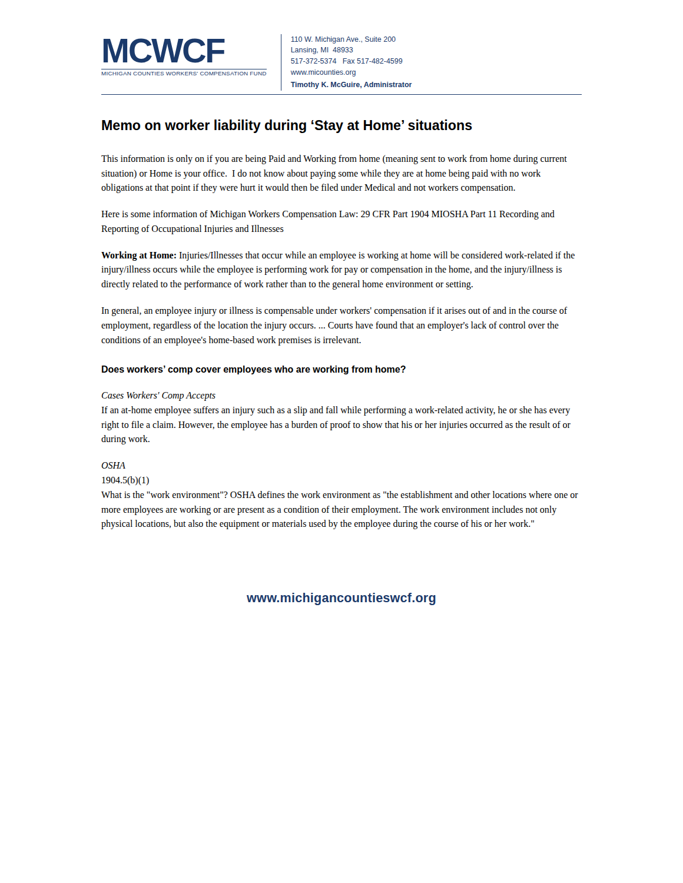MCWCF MICHIGAN COUNTIES WORKERS' COMPENSATION FUND
110 W. Michigan Ave., Suite 200
Lansing, MI 48933
517-372-5374 Fax 517-482-4599
www.micounties.org Timothy K. McGuire, Administrator
Memo on worker liability during ‘Stay at Home’ situations
This information is only on if you are being Paid and Working from home (meaning sent to work from home during current situation) or Home is your office. I do not know about paying some while they are at home being paid with no work obligations at that point if they were hurt it would then be filed under Medical and not workers compensation.
Here is some information of Michigan Workers Compensation Law: 29 CFR Part 1904 MIOSHA Part 11 Recording and Reporting of Occupational Injuries and Illnesses
Working at Home: Injuries/Illnesses that occur while an employee is working at home will be considered work-related if the injury/illness occurs while the employee is performing work for pay or compensation in the home, and the injury/illness is directly related to the performance of work rather than to the general home environment or setting.
In general, an employee injury or illness is compensable under workers' compensation if it arises out of and in the course of employment, regardless of the location the injury occurs. ... Courts have found that an employer's lack of control over the conditions of an employee's home-based work premises is irrelevant.
Does workers’ comp cover employees who are working from home?
Cases Workers' Comp Accepts
If an at-home employee suffers an injury such as a slip and fall while performing a work-related activity, he or she has every right to file a claim. However, the employee has a burden of proof to show that his or her injuries occurred as the result of or during work.
OSHA
1904.5(b)(1)
What is the "work environment"? OSHA defines the work environment as "the establishment and other locations where one or more employees are working or are present as a condition of their employment. The work environment includes not only physical locations, but also the equipment or materials used by the employee during the course of his or her work."
www.michigancountieswcf.org